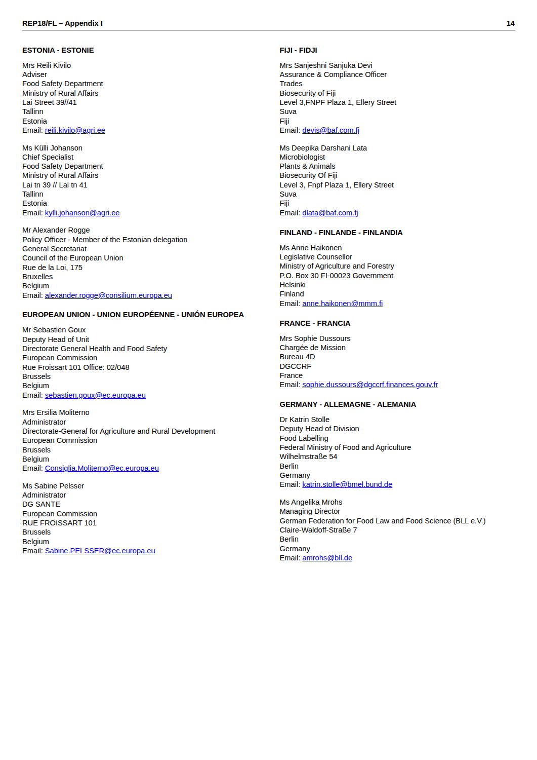REP18/FL – Appendix I 14
ESTONIA - ESTONIE
Mrs Reili Kivilo
Adviser
Food Safety Department
Ministry of Rural Affairs
Lai Street 39//41
Tallinn
Estonia
Email: reili.kivilo@agri.ee
Ms Külli Johanson
Chief Specialist
Food Safety Department
Ministry of Rural Affairs
Lai tn 39 // Lai tn 41
Tallinn
Estonia
Email: kylli.johanson@agri.ee
Mr Alexander Rogge
Policy Officer - Member of the Estonian delegation
General Secretariat
Council of the European Union
Rue de la Loi, 175
Bruxelles
Belgium
Email: alexander.rogge@consilium.europa.eu
EUROPEAN UNION - UNION EUROPÉENNE - UNIÓN EUROPEA
Mr Sebastien Goux
Deputy Head of Unit
Directorate General Health and Food Safety
European Commission
Rue Froissart 101 Office: 02/048
Brussels
Belgium
Email: sebastien.goux@ec.europa.eu
Mrs Ersilia Moliterno
Administrator
Directorate-General for Agriculture and Rural Development
European Commission
Brussels
Belgium
Email: Consiglia.Moliterno@ec.europa.eu
Ms Sabine Pelsser
Administrator
DG SANTE
European Commission
RUE FROISSART 101
Brussels
Belgium
Email: Sabine.PELSSER@ec.europa.eu
FIJI - FIDJI
Mrs Sanjeshni Sanjuka Devi
Assurance & Compliance Officer
Trades
Biosecurity of Fiji
Level 3,FNPF Plaza 1, Ellery Street
Suva
Fiji
Email: devis@baf.com.fj
Ms Deepika Darshani Lata
Microbiologist
Plants & Animals
Biosecurity Of Fiji
Level 3, Fnpf Plaza 1, Ellery Street
Suva
Fiji
Email: dlata@baf.com.fj
FINLAND - FINLANDE - FINLANDIA
Ms Anne Haikonen
Legislative Counsellor
Ministry of Agriculture and Forestry
P.O. Box 30 FI-00023 Government
Helsinki
Finland
Email: anne.haikonen@mmm.fi
FRANCE - FRANCIA
Mrs Sophie Dussours
Chargée de Mission
Bureau 4D
DGCCRF
France
Email: sophie.dussours@dgccrf.finances.gouv.fr
GERMANY - ALLEMAGNE - ALEMANIA
Dr Katrin Stolle
Deputy Head of Division
Food Labelling
Federal Ministry of Food and Agriculture
Wilhelmstraße 54
Berlin
Germany
Email: katrin.stolle@bmel.bund.de
Ms Angelika Mrohs
Managing Director
German Federation for Food Law and Food Science (BLL e.V.)
Claire-Waldoff-Straße 7
Berlin
Germany
Email: amrohs@bll.de